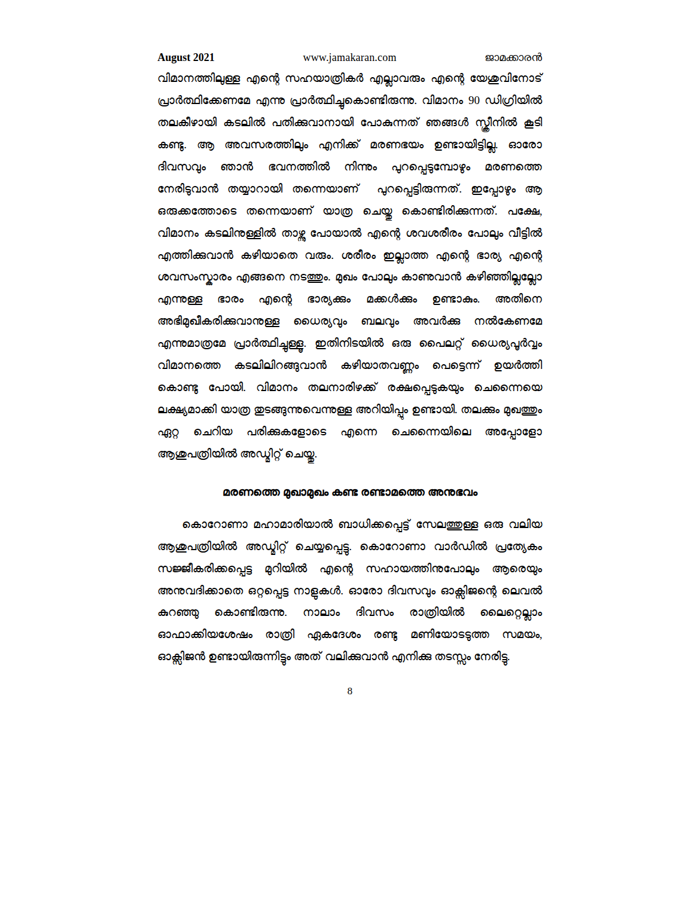August 2021 www.jamakaran.com ജാമക്കാരൻ
വിമാനത്തിലുള്ള എന്റെ സഹയാത്രികർ എല്ലാവരും എന്റെ യേശുവിനോട് പ്രാർത്ഥിക്കേണമേ എന്നു പ്രാർത്ഥിച്ചുകൊണ്ടിരുന്നു. വിമാനം 90 ഡിഗ്രിയിൽ തലകീഴായി കടലിൽ പതിക്കുവാനായി പോകുന്നത് ഞങ്ങൾ സ്ക്രീനിൽ കൂടി കണ്ടു. ആ അവസരത്തിലും എനിക്ക് മരണഭയം ഉണ്ടായിട്ടില്ല. ഓരോ ദിവസവും ഞാൻ ഭവനത്തിൽ നിന്നും പുറപ്പെടുമ്പോഴും മരണത്തെ നേരിടുവാൻ തയ്യാറായി തന്നെയാണ് പുറപ്പെട്ടിരുന്നത്. ഇപ്പോഴും ആ ഒരുക്കത്തോടെ തന്നെയാണ് യാത്ര ചെയ്തു കൊണ്ടിരിക്കുന്നത്. പക്ഷേ, വിമാനം കടലിനുള്ളിൽ താഴ്ന്നു പോയാൽ എന്റെ ശവശരീരം പോലും വീട്ടിൽ എത്തിക്കുവാൻ കഴിയാതെ വരും. ശരീരം ഇല്ലാത്ത എന്റെ ഭാര്യ എന്റെ ശവസംസ്കാരം എങ്ങനെ നടത്തും. മുഖം പോലും കാണുവാൻ കഴിഞ്ഞില്ലല്ലോ എന്നുള്ള ഭാരം എന്റെ ഭാര്യക്കും മക്കൾക്കും ഉണ്ടാകും. അതിനെ അഭിമുഖീകരിക്കുവാനുള്ള ധൈര്യവും ബലവും അവർക്കു നൽകേണമേ എന്നുമാത്രമേ പ്രാർത്ഥിച്ചുള്ളൂ. ഇതിനിടയിൽ ഒരു പൈലറ്റ് ധൈര്യപൂർവ്വം വിമാനത്തെ കടലിലിറങ്ങുവാൻ കഴിയാതവണ്ണം പെട്ടെന്ന് ഉയർത്തി കൊണ്ടു പോയി. വിമാനം തലനാരിഴക്ക് രക്ഷപ്പെടുകയും ചെന്നൈയെ ലക്ഷ്യമാക്കി യാത്ര തുടങ്ങുന്നുവെന്നുള്ള അറിയിപ്പും ഉണ്ടായി. തലക്കും മുഖത്തും ഏറ്റ ചെറിയ പരിക്കുകളോടെ എന്നെ ചെന്നൈയിലെ അപ്പോളോ ആശുപത്രിയിൽ അഡ്മിറ്റ് ചെയ്തു.
മരണത്തെ മുഖാമുഖം കണ്ട രണ്ടാമത്തെ അനുഭവം
കൊറോണാ മഹാമാരിയാൽ ബാധിക്കപ്പെട്ട് സേലത്തുള്ള ഒരു വലിയ ആശുപത്രിയിൽ അഡ്മിറ്റ് ചെയ്യപ്പെട്ടു. കൊറോണാ വാർഡിൽ പ്രത്യേകം സജ്ജീകരിക്കപ്പെട്ട മുറിയിൽ എന്റെ സഹായത്തിനുപോലും ആരെയും അനുവദിക്കാതെ ഒറ്റപ്പെട്ട നാളുകൾ. ഓരോ ദിവസവും ഓക്സിജന്റെ ലെവൽ കുറഞ്ഞു കൊണ്ടിരുന്നു. നാലാം ദിവസം രാത്രിയിൽ ലൈറ്റെല്ലാം ഓഫാക്കിയശേഷം രാത്രി ഏകദേശം രണ്ടു മണിയോടടുത്ത സമയം, ഓക്സിജൻ ഉണ്ടായിരുന്നിട്ടും അത് വലിക്കുവാൻ എനിക്കു തടസ്സം നേരിട്ടു.
8